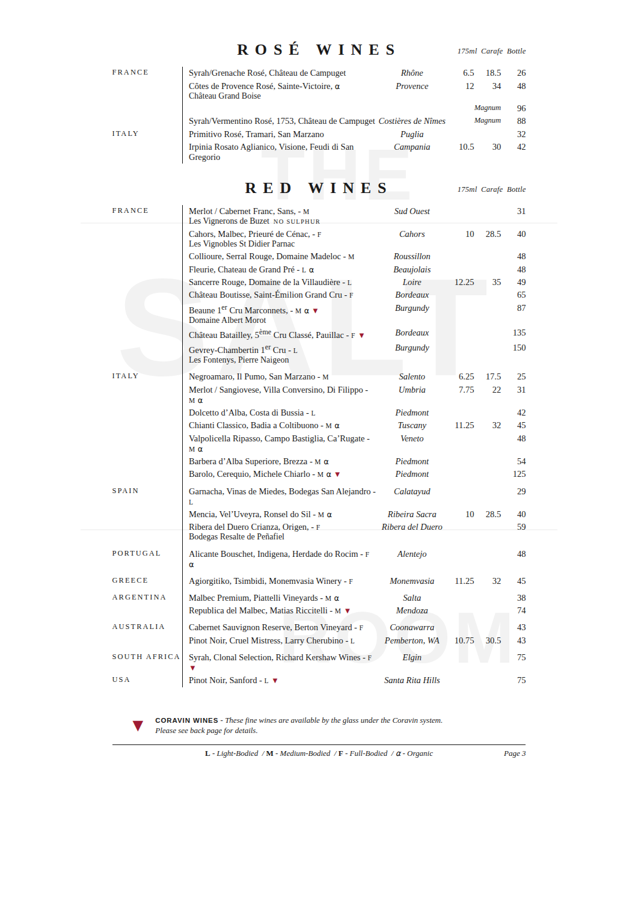THE SALT ROOM
Rosé Wines
175ml Carafe Bottle
| France | Syrah/Grenache Rosé, Château de Campuget | Rhône | 6.5 | 18.5 | 26 |
| | Côtes de Provence Rosé, Sainte-Victoire, ⍺ Château Grand Boise | Provence | 12 | 34 | 48 |
| | | | | Magnum | 96 |
| | Syrah/Vermentino Rosé, 1753, Château de Campuget | Costières de Nîmes | | Magnum | 88 |
| Italy | Primitivo Rosé, Tramari, San Marzano | Puglia | | | 32 |
| | Irpinia Rosato Aglianico, Visione, Feudi di San Gregorio | Campania | 10.5 | 30 | 42 |
Red Wines
175ml Carafe Bottle
| France | Merlot / Cabernet Franc, Sans, - M Les Vignerons de Buzet NO SULPHUR | Sud Ouest | | | 31 |
| | Cahors, Malbec, Prieuré de Cénac, - F Les Vignobles St Didier Parnac | Cahors | 10 | 28.5 | 40 |
| | Collioure, Serral Rouge, Domaine Madeloc - M | Roussillon | | | 48 |
| | Fleurie, Chateau de Grand Pré - L ⍺ | Beaujolais | | | 48 |
| | Sancerre Rouge, Domaine de la Villaudière - L | Loire | 12.25 | 35 | 49 |
| | Château Boutisse, Saint-Émilion Grand Cru - F | Bordeaux | | | 65 |
| | Beaune 1 er Cru Marconnets, - M ⍺ ▼ Domaine Albert Morot | Burgundy | | | 87 |
| | Château Batailley, 5 ème Cru Classé, Pauillac - F ▼ | Bordeaux | | | 135 |
| | Gevrey-Chambertin 1 er Cru - L Les Fontenys, Pierre Naigeon | Burgundy | | | 150 |
| Italy | Negroamaro, Il Pumo, San Marzano - M | Salento | 6.25 | 17.5 | 25 |
| | Merlot / Sangiovese, Villa Conversino, Di Filippo - M ⍺ | Umbria | 7.75 | 22 | 31 |
| | Dolcetto d’Alba, Costa di Bussia - L | Piedmont | | | 42 |
| | Chianti Classico, Badia a Coltibuono - M ⍺ | Tuscany | 11.25 | 32 | 45 |
| | Valpolicella Ripasso, Campo Bastiglia, Ca’Rugate - M ⍺ | Veneto | | | 48 |
| | Barbera d’Alba Superiore, Brezza - M ⍺ | Piedmont | | | 54 |
| | Barolo, Cerequio, Michele Chiarlo - M ⍺ ▼ | Piedmont | | | 125 |
| Spain | Garnacha, Vinas de Miedes, Bodegas San Alejandro - L | Calatayud | | | 29 |
| | Mencia, Vel’Uveyra, Ronsel do Sil - M ⍺ | Ribeira Sacra | 10 | 28.5 | 40 |
| | Ribera del Duero Crianza, Origen, - F Bodegas Resalte de Peñafiel | Ribera del Duero | | | 59 |
| Portugal | Alicante Bouschet, Indigena, Herdade do Rocim - F ⍺ | Alentejo | | | 48 |
| Greece | Agiorgitiko, Tsimbidi, Monemvasia Winery - F | Monemvasia | 11.25 | 32 | 45 |
| Argentina | Malbec Premium, Piattelli Vineyards - M ⍺ | Salta | | | 38 |
| | Republica del Malbec, Matias Riccitelli - M ▼ | Mendoza | | | 74 |
| Australia | Cabernet Sauvignon Reserve, Berton Vineyard - F | Coonawarra | | | 43 |
| | Pinot Noir, Cruel Mistress, Larry Cherubino - L | Pemberton, WA | 10.75 | 30.5 | 43 |
| South Africa | Syrah, Clonal Selection, Richard Kershaw Wines - F ▼ | Elgin | | | 75 |
| USA | Pinot Noir, Sanford - L ▼ | Santa Rita Hills | | | 75 |
▼
CORAVIN WINES - These fine wines are available by the glass under the Coravin system.
Please see back page for details.
L - Light-Bodied / M - Medium-Bodied / F - Full-Bodied / ⍺ - Organic
Page 3